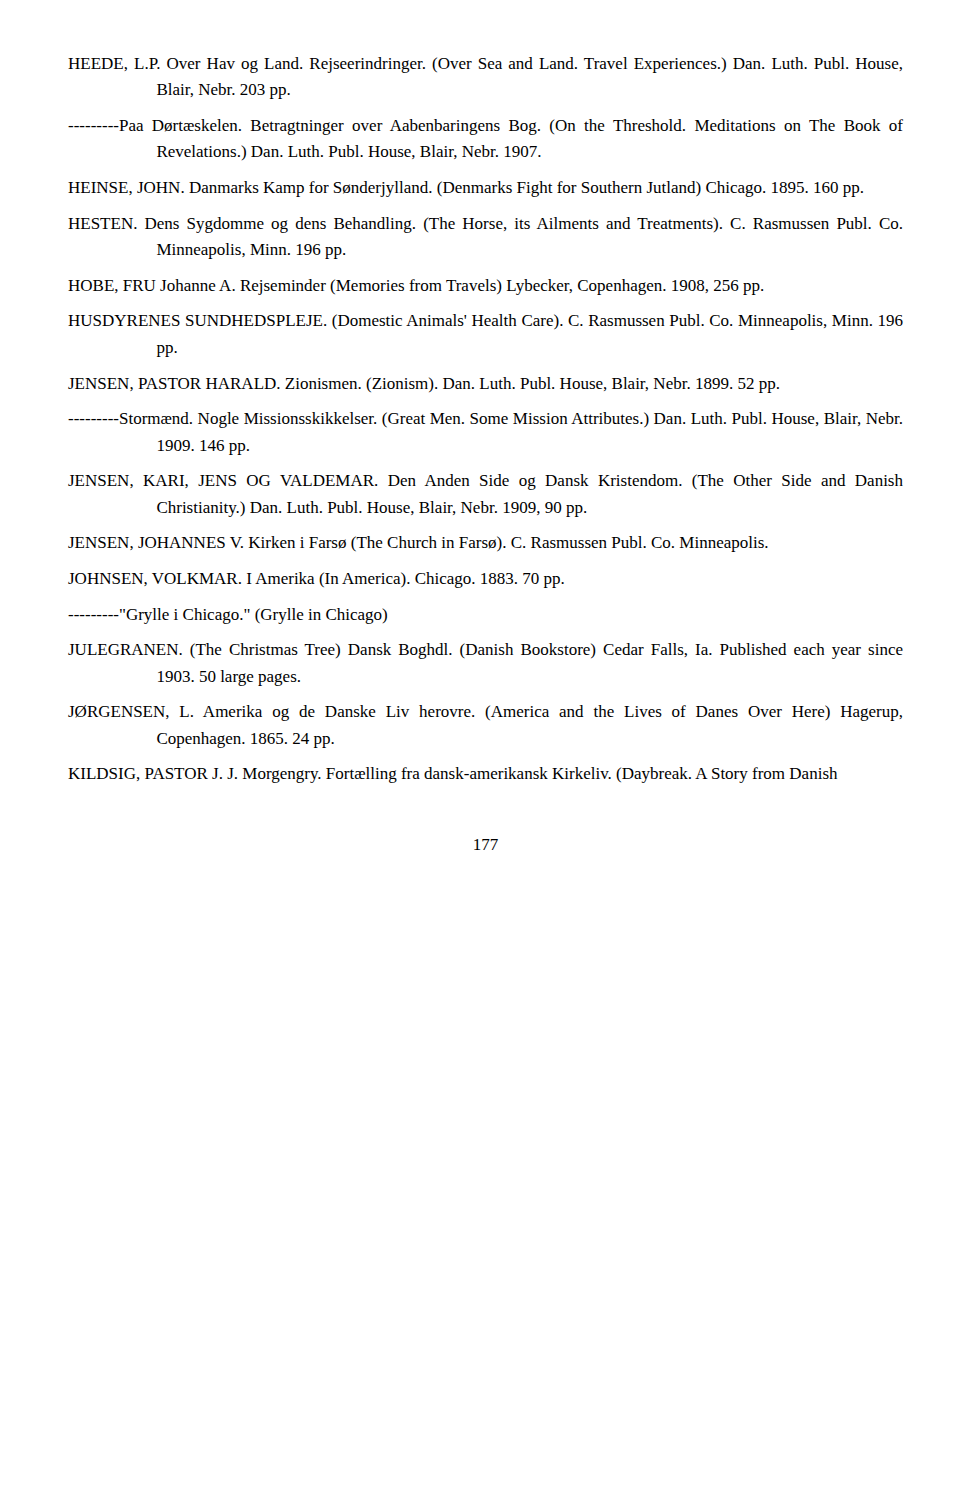HEEDE, L.P. Over Hav og Land. Rejseerindringer. (Over Sea and Land. Travel Experiences.) Dan. Luth. Publ. House, Blair, Nebr. 203 pp.
---------Paa Dørtæskelen. Betragtninger over Aabenbaringens Bog. (On the Threshold. Meditations on The Book of Revelations.) Dan. Luth. Publ. House, Blair, Nebr. 1907.
HEINSE, JOHN. Danmarks Kamp for Sønderjylland. (Denmarks Fight for Southern Jutland) Chicago. 1895. 160 pp.
HESTEN. Dens Sygdomme og dens Behandling. (The Horse, its Ailments and Treatments). C. Rasmussen Publ. Co. Minneapolis, Minn. 196 pp.
HOBE, FRU Johanne A. Rejseminder (Memories from Travels) Lybecker, Copenhagen. 1908, 256 pp.
HUSDYRENES SUNDHEDSPLEJE. (Domestic Animals' Health Care). C. Rasmussen Publ. Co. Minneapolis, Minn. 196 pp.
JENSEN, PASTOR HARALD. Zionismen. (Zionism). Dan. Luth. Publ. House, Blair, Nebr. 1899. 52 pp.
---------Stormænd. Nogle Missionsskikkelser. (Great Men. Some Mission Attributes.) Dan. Luth. Publ. House, Blair, Nebr. 1909. 146 pp.
JENSEN, KARI, JENS OG VALDEMAR. Den Anden Side og Dansk Kristendom. (The Other Side and Danish Christianity.) Dan. Luth. Publ. House, Blair, Nebr. 1909, 90 pp.
JENSEN, JOHANNES V. Kirken i Farsø (The Church in Farsø). C. Rasmussen Publ. Co. Minneapolis.
JOHNSEN, VOLKMAR. I Amerika (In America). Chicago. 1883. 70 pp.
---------"Grylle i Chicago." (Grylle in Chicago)
JULEGRANEN. (The Christmas Tree) Dansk Boghdl. (Danish Bookstore) Cedar Falls, Ia. Published each year since 1903. 50 large pages.
JØRGENSEN, L. Amerika og de Danske Liv herovre. (America and the Lives of Danes Over Here) Hagerup, Copenhagen. 1865. 24 pp.
KILDSIG, PASTOR J. J. Morgengry. Fortælling fra dansk-amerikansk Kirkeliv. (Daybreak. A Story from Danish
177